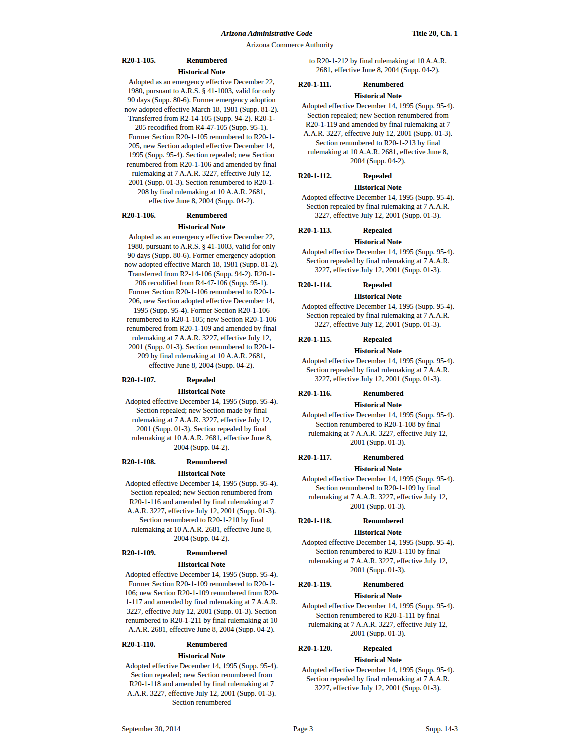Arizona Administrative Code
Title 20, Ch. 1
Arizona Commerce Authority
R20-1-105. Renumbered
Historical Note
Adopted as an emergency effective December 22, 1980, pursuant to A.R.S. § 41-1003, valid for only 90 days (Supp. 80-6). Former emergency adoption now adopted effective March 18, 1981 (Supp. 81-2). Transferred from R2-14-105 (Supp. 94-2). R20-1-205 recodified from R4-47-105 (Supp. 95-1). Former Section R20-1-105 renumbered to R20-1-205, new Section adopted effective December 14, 1995 (Supp. 95-4). Section repealed; new Section renumbered from R20-1-106 and amended by final rulemaking at 7 A.A.R. 3227, effective July 12, 2001 (Supp. 01-3). Section renumbered to R20-1-208 by final rulemaking at 10 A.A.R. 2681, effective June 8, 2004 (Supp. 04-2).
R20-1-106. Renumbered
Historical Note
Adopted as an emergency effective December 22, 1980, pursuant to A.R.S. § 41-1003, valid for only 90 days (Supp. 80-6). Former emergency adoption now adopted effective March 18, 1981 (Supp. 81-2). Transferred from R2-14-106 (Supp. 94-2). R20-1-206 recodified from R4-47-106 (Supp. 95-1). Former Section R20-1-106 renumbered to R20-1-206, new Section adopted effective December 14, 1995 (Supp. 95-4). Former Section R20-1-106 renumbered to R20-1-105; new Section R20-1-106 renumbered from R20-1-109 and amended by final rulemaking at 7 A.A.R. 3227, effective July 12, 2001 (Supp. 01-3). Section renumbered to R20-1-209 by final rulemaking at 10 A.A.R. 2681, effective June 8, 2004 (Supp. 04-2).
R20-1-107. Repealed
Historical Note
Adopted effective December 14, 1995 (Supp. 95-4). Section repealed; new Section made by final rulemaking at 7 A.A.R. 3227, effective July 12, 2001 (Supp. 01-3). Section repealed by final rulemaking at 10 A.A.R. 2681, effective June 8, 2004 (Supp. 04-2).
R20-1-108. Renumbered
Historical Note
Adopted effective December 14, 1995 (Supp. 95-4). Section repealed; new Section renumbered from R20-1-116 and amended by final rulemaking at 7 A.A.R. 3227, effective July 12, 2001 (Supp. 01-3). Section renumbered to R20-1-210 by final rulemaking at 10 A.A.R. 2681, effective June 8, 2004 (Supp. 04-2).
R20-1-109. Renumbered
Historical Note
Adopted effective December 14, 1995 (Supp. 95-4). Former Section R20-1-109 renumbered to R20-1-106; new Section R20-1-109 renumbered from R20-1-117 and amended by final rulemaking at 7 A.A.R. 3227, effective July 12, 2001 (Supp. 01-3). Section renumbered to R20-1-211 by final rulemaking at 10 A.A.R. 2681, effective June 8, 2004 (Supp. 04-2).
R20-1-110. Renumbered
Historical Note
Adopted effective December 14, 1995 (Supp. 95-4). Section repealed; new Section renumbered from R20-1-118 and amended by final rulemaking at 7 A.A.R. 3227, effective July 12, 2001 (Supp. 01-3). Section renumbered
to R20-1-212 by final rulemaking at 10 A.A.R. 2681, effective June 8, 2004 (Supp. 04-2).
R20-1-111. Renumbered
Historical Note
Adopted effective December 14, 1995 (Supp. 95-4). Section repealed; new Section renumbered from R20-1-119 and amended by final rulemaking at 7 A.A.R. 3227, effective July 12, 2001 (Supp. 01-3). Section renumbered to R20-1-213 by final rulemaking at 10 A.A.R. 2681, effective June 8, 2004 (Supp. 04-2).
R20-1-112. Repealed
Historical Note
Adopted effective December 14, 1995 (Supp. 95-4). Section repealed by final rulemaking at 7 A.A.R. 3227, effective July 12, 2001 (Supp. 01-3).
R20-1-113. Repealed
Historical Note
Adopted effective December 14, 1995 (Supp. 95-4). Section repealed by final rulemaking at 7 A.A.R. 3227, effective July 12, 2001 (Supp. 01-3).
R20-1-114. Repealed
Historical Note
Adopted effective December 14, 1995 (Supp. 95-4). Section repealed by final rulemaking at 7 A.A.R. 3227, effective July 12, 2001 (Supp. 01-3).
R20-1-115. Repealed
Historical Note
Adopted effective December 14, 1995 (Supp. 95-4). Section repealed by final rulemaking at 7 A.A.R. 3227, effective July 12, 2001 (Supp. 01-3).
R20-1-116. Renumbered
Historical Note
Adopted effective December 14, 1995 (Supp. 95-4). Section renumbered to R20-1-108 by final rulemaking at 7 A.A.R. 3227, effective July 12, 2001 (Supp. 01-3).
R20-1-117. Renumbered
Historical Note
Adopted effective December 14, 1995 (Supp. 95-4). Section renumbered to R20-1-109 by final rulemaking at 7 A.A.R. 3227, effective July 12, 2001 (Supp. 01-3).
R20-1-118. Renumbered
Historical Note
Adopted effective December 14, 1995 (Supp. 95-4). Section renumbered to R20-1-110 by final rulemaking at 7 A.A.R. 3227, effective July 12, 2001 (Supp. 01-3).
R20-1-119. Renumbered
Historical Note
Adopted effective December 14, 1995 (Supp. 95-4). Section renumbered to R20-1-111 by final rulemaking at 7 A.A.R. 3227, effective July 12, 2001 (Supp. 01-3).
R20-1-120. Repealed
Historical Note
Adopted effective December 14, 1995 (Supp. 95-4). Section repealed by final rulemaking at 7 A.A.R. 3227, effective July 12, 2001 (Supp. 01-3).
September 30, 2014
Page 3
Supp. 14-3